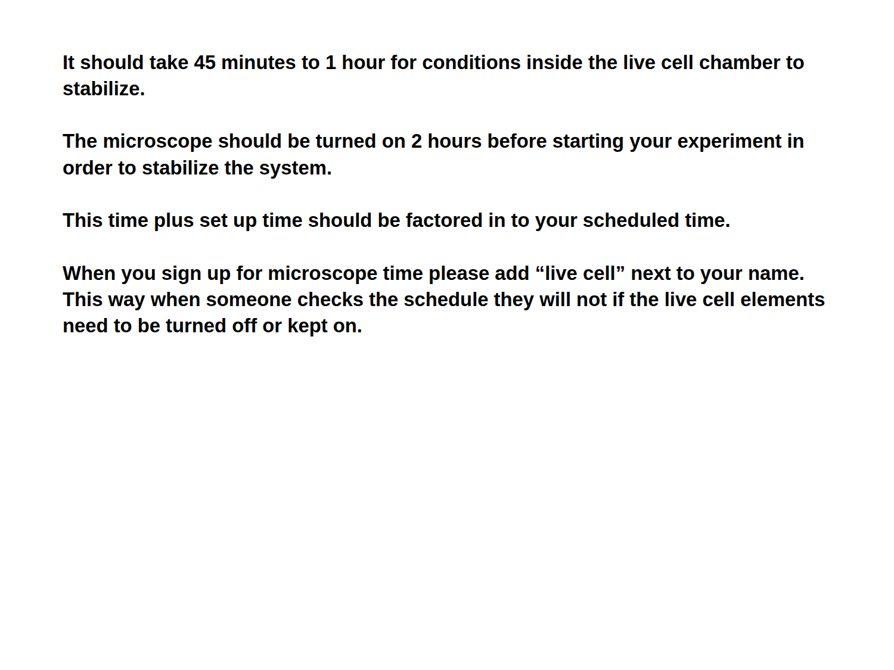It should take 45 minutes to 1 hour for conditions inside the live cell chamber to stabilize.
The microscope should be turned on 2 hours before starting your experiment in order to stabilize the system.
This time plus set up time should be factored in to your scheduled time.
When you sign up for microscope time please add “live cell” next to your name. This way when someone checks the schedule they will not if the live cell elements need to be turned off or kept on.